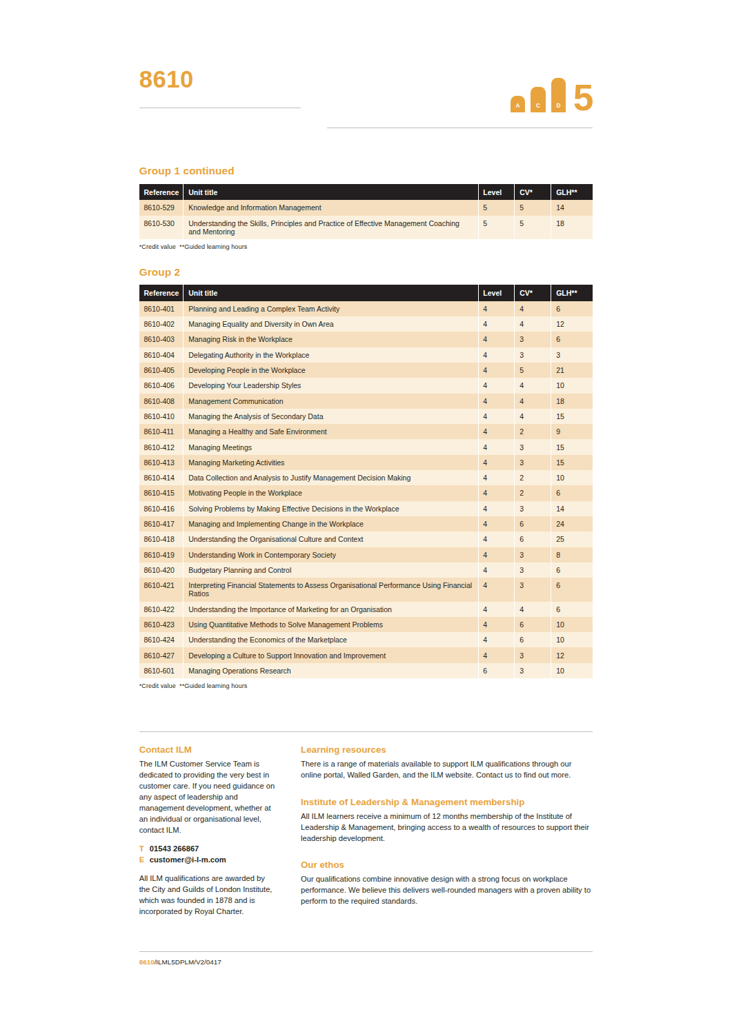8610
A
C
D
5
Group 1 continued
| Reference | Unit title | Level | CV* | GLH** |
| --- | --- | --- | --- | --- |
| 8610-529 | Knowledge and Information Management | 5 | 5 | 14 |
| 8610-530 | Understanding the Skills, Principles and Practice of Effective Management Coaching and Mentoring | 5 | 5 | 18 |
*Credit value **Guided learning hours
Group 2
| Reference | Unit title | Level | CV* | GLH** |
| --- | --- | --- | --- | --- |
| 8610-401 | Planning and Leading a Complex Team Activity | 4 | 4 | 6 |
| 8610-402 | Managing Equality and Diversity in Own Area | 4 | 4 | 12 |
| 8610-403 | Managing Risk in the Workplace | 4 | 3 | 6 |
| 8610-404 | Delegating Authority in the Workplace | 4 | 3 | 3 |
| 8610-405 | Developing People in the Workplace | 4 | 5 | 21 |
| 8610-406 | Developing Your Leadership Styles | 4 | 4 | 10 |
| 8610-408 | Management Communication | 4 | 4 | 18 |
| 8610-410 | Managing the Analysis of Secondary Data | 4 | 4 | 15 |
| 8610-411 | Managing a Healthy and Safe Environment | 4 | 2 | 9 |
| 8610-412 | Managing Meetings | 4 | 3 | 15 |
| 8610-413 | Managing Marketing Activities | 4 | 3 | 15 |
| 8610-414 | Data Collection and Analysis to Justify Management Decision Making | 4 | 2 | 10 |
| 8610-415 | Motivating People in the Workplace | 4 | 2 | 6 |
| 8610-416 | Solving Problems by Making Effective Decisions in the Workplace | 4 | 3 | 14 |
| 8610-417 | Managing and Implementing Change in the Workplace | 4 | 6 | 24 |
| 8610-418 | Understanding the Organisational Culture and Context | 4 | 6 | 25 |
| 8610-419 | Understanding Work in Contemporary Society | 4 | 3 | 8 |
| 8610-420 | Budgetary Planning and Control | 4 | 3 | 6 |
| 8610-421 | Interpreting Financial Statements to Assess Organisational Performance Using Financial Ratios | 4 | 3 | 6 |
| 8610-422 | Understanding the Importance of Marketing for an Organisation | 4 | 4 | 6 |
| 8610-423 | Using Quantitative Methods to Solve Management Problems | 4 | 6 | 10 |
| 8610-424 | Understanding the Economics of the Marketplace | 4 | 6 | 10 |
| 8610-427 | Developing a Culture to Support Innovation and Improvement | 4 | 3 | 12 |
| 8610-601 | Managing Operations Research | 6 | 3 | 10 |
*Credit value **Guided learning hours
Contact ILM
The ILM Customer Service Team is dedicated to providing the very best in customer care. If you need guidance on any aspect of leadership and management development, whether at an individual or organisational level, contact ILM.
T 01543 266867
Ecustomer@i-l-m.com
All ILM qualifications are awarded by the City and Guilds of London Institute, which was founded in 1878 and is incorporated by Royal Charter.
Learning resources
There is a range of materials available to support ILM qualifications through our online portal, Walled Garden, and the ILM website. Contact us to find out more.
Institute of Leadership & Management membership
All ILM learners receive a minimum of 12 months membership of the Institute of Leadership & Management, bringing access to a wealth of resources to support their leadership development.
Our ethos
Our qualifications combine innovative design with a strong focus on workplace performance. We believe this delivers well-rounded managers with a proven ability to perform to the required standards.
8610/ILML5DPLM/V2/0417